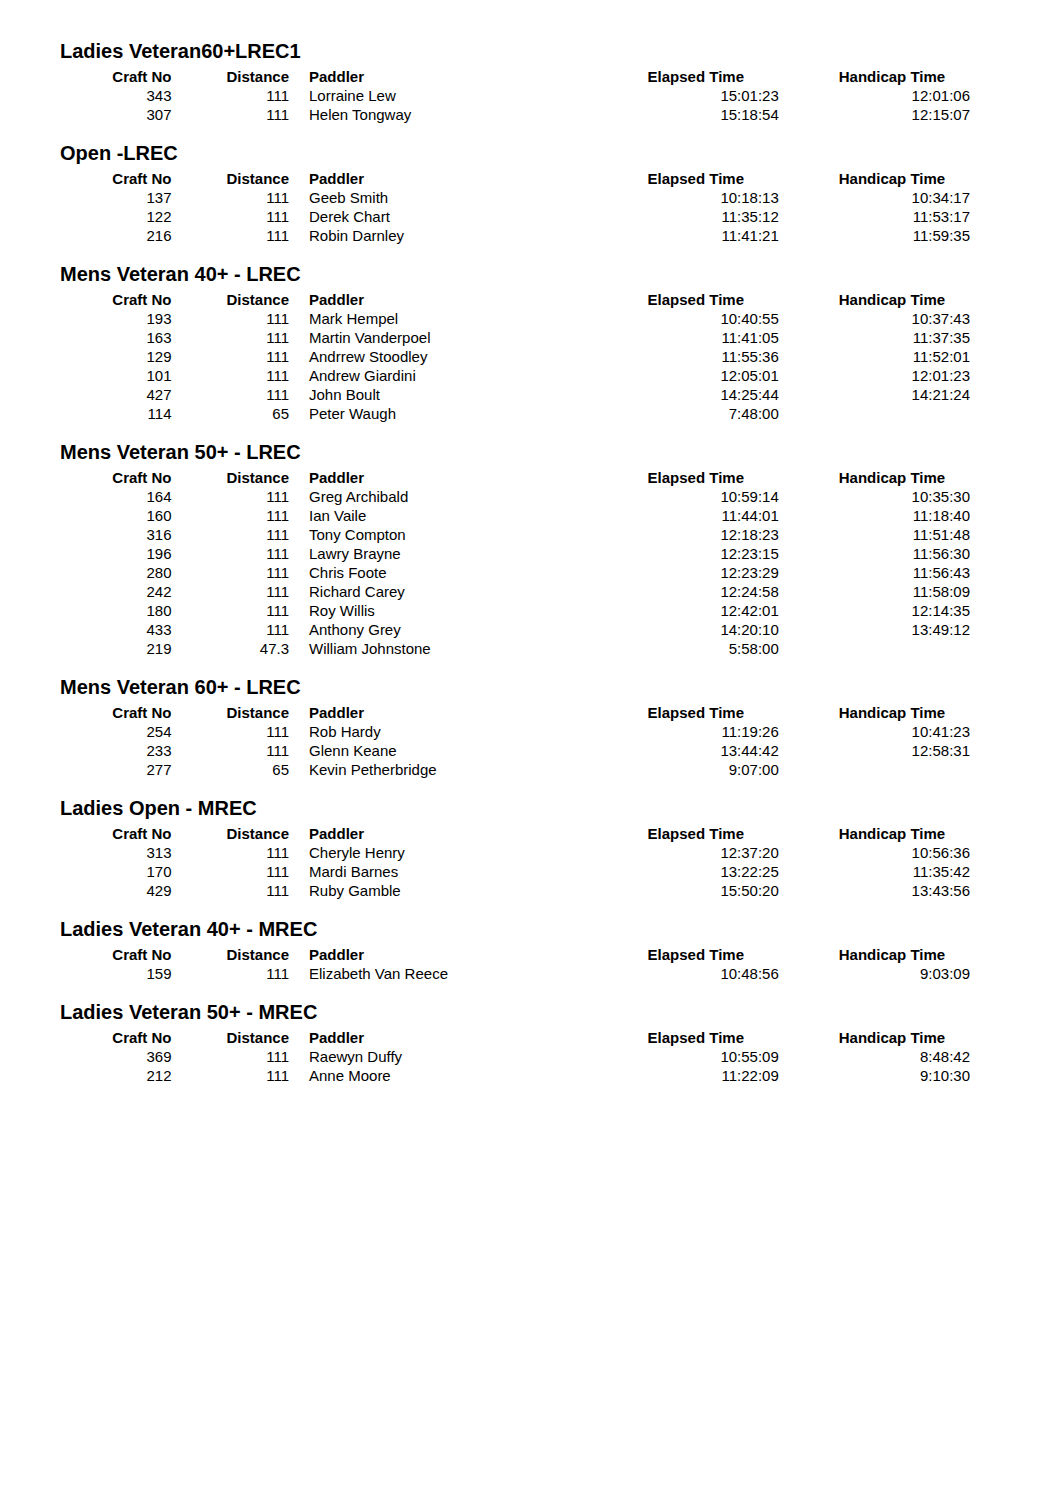Ladies Veteran60+LREC1
| Craft No | Distance | Paddler | Elapsed Time | Handicap Time |
| --- | --- | --- | --- | --- |
| 343 | 111 | Lorraine Lew | 15:01:23 | 12:01:06 |
| 307 | 111 | Helen Tongway | 15:18:54 | 12:15:07 |
Open -LREC
| Craft No | Distance | Paddler | Elapsed Time | Handicap Time |
| --- | --- | --- | --- | --- |
| 137 | 111 | Geeb Smith | 10:18:13 | 10:34:17 |
| 122 | 111 | Derek Chart | 11:35:12 | 11:53:17 |
| 216 | 111 | Robin Darnley | 11:41:21 | 11:59:35 |
Mens Veteran 40+ - LREC
| Craft No | Distance | Paddler | Elapsed Time | Handicap Time |
| --- | --- | --- | --- | --- |
| 193 | 111 | Mark Hempel | 10:40:55 | 10:37:43 |
| 163 | 111 | Martin Vanderpoel | 11:41:05 | 11:37:35 |
| 129 | 111 | Andrrew Stoodley | 11:55:36 | 11:52:01 |
| 101 | 111 | Andrew Giardini | 12:05:01 | 12:01:23 |
| 427 | 111 | John Boult | 14:25:44 | 14:21:24 |
| 114 | 65 | Peter Waugh | 7:48:00 | |
Mens Veteran 50+ - LREC
| Craft No | Distance | Paddler | Elapsed Time | Handicap Time |
| --- | --- | --- | --- | --- |
| 164 | 111 | Greg Archibald | 10:59:14 | 10:35:30 |
| 160 | 111 | Ian Vaile | 11:44:01 | 11:18:40 |
| 316 | 111 | Tony Compton | 12:18:23 | 11:51:48 |
| 196 | 111 | Lawry Brayne | 12:23:15 | 11:56:30 |
| 280 | 111 | Chris Foote | 12:23:29 | 11:56:43 |
| 242 | 111 | Richard Carey | 12:24:58 | 11:58:09 |
| 180 | 111 | Roy Willis | 12:42:01 | 12:14:35 |
| 433 | 111 | Anthony Grey | 14:20:10 | 13:49:12 |
| 219 | 47.3 | William Johnstone | 5:58:00 | |
Mens Veteran 60+ - LREC
| Craft No | Distance | Paddler | Elapsed Time | Handicap Time |
| --- | --- | --- | --- | --- |
| 254 | 111 | Rob Hardy | 11:19:26 | 10:41:23 |
| 233 | 111 | Glenn Keane | 13:44:42 | 12:58:31 |
| 277 | 65 | Kevin Petherbridge | 9:07:00 | |
Ladies Open - MREC
| Craft No | Distance | Paddler | Elapsed Time | Handicap Time |
| --- | --- | --- | --- | --- |
| 313 | 111 | Cheryle Henry | 12:37:20 | 10:56:36 |
| 170 | 111 | Mardi Barnes | 13:22:25 | 11:35:42 |
| 429 | 111 | Ruby Gamble | 15:50:20 | 13:43:56 |
Ladies Veteran 40+ - MREC
| Craft No | Distance | Paddler | Elapsed Time | Handicap Time |
| --- | --- | --- | --- | --- |
| 159 | 111 | Elizabeth Van Reece | 10:48:56 | 9:03:09 |
Ladies Veteran 50+ - MREC
| Craft No | Distance | Paddler | Elapsed Time | Handicap Time |
| --- | --- | --- | --- | --- |
| 369 | 111 | Raewyn Duffy | 10:55:09 | 8:48:42 |
| 212 | 111 | Anne Moore | 11:22:09 | 9:10:30 |